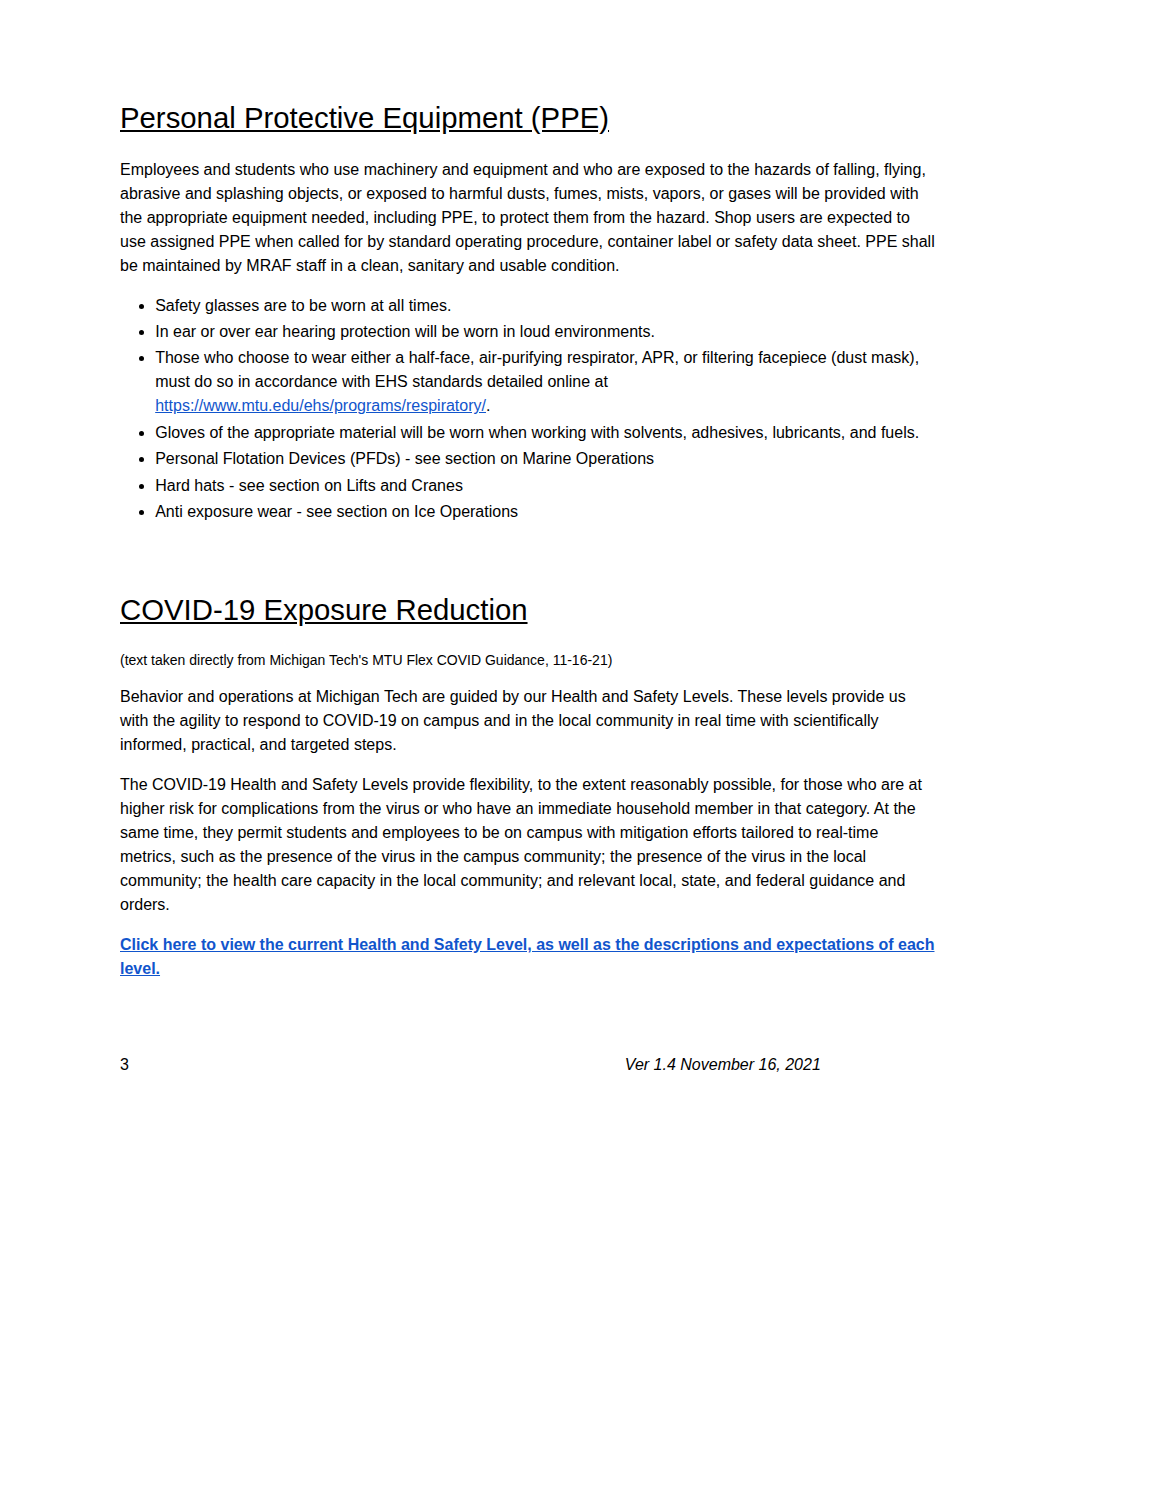Personal Protective Equipment (PPE)
Employees and students who use machinery and equipment and who are exposed to the hazards of falling, flying, abrasive and splashing objects, or exposed to harmful dusts, fumes, mists, vapors, or gases will be provided with the appropriate equipment needed, including PPE, to protect them from the hazard. Shop users are expected to use assigned PPE when called for by standard operating procedure, container label or safety data sheet. PPE shall be maintained by MRAF staff in a clean, sanitary and usable condition.
Safety glasses are to be worn at all times.
In ear or over ear hearing protection will be worn in loud environments.
Those who choose to wear either a half-face, air-purifying respirator, APR, or filtering facepiece (dust mask), must do so in accordance with EHS standards detailed online at https://www.mtu.edu/ehs/programs/respiratory/.
Gloves of the appropriate material will be worn when working with solvents, adhesives, lubricants, and fuels.
Personal Flotation Devices (PFDs) - see section on Marine Operations
Hard hats - see section on Lifts and Cranes
Anti exposure wear - see section on Ice Operations
COVID-19 Exposure Reduction
(text taken directly from Michigan Tech's MTU Flex COVID Guidance, 11-16-21)
Behavior and operations at Michigan Tech are guided by our Health and Safety Levels. These levels provide us with the agility to respond to COVID-19 on campus and in the local community in real time with scientifically informed, practical, and targeted steps.
The COVID-19 Health and Safety Levels provide flexibility, to the extent reasonably possible, for those who are at higher risk for complications from the virus or who have an immediate household member in that category. At the same time, they permit students and employees to be on campus with mitigation efforts tailored to real-time metrics, such as the presence of the virus in the campus community; the presence of the virus in the local community; the health care capacity in the local community; and relevant local, state, and federal guidance and orders.
Click here to view the current Health and Safety Level, as well as the descriptions and expectations of each level.
3 Ver 1.4 November 16, 2021